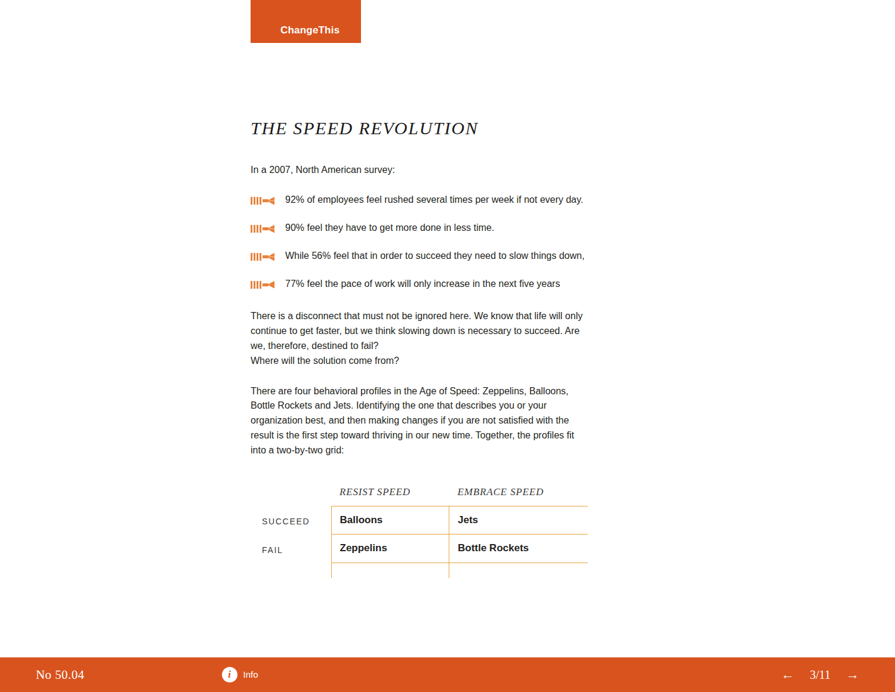ChangeThis
THE SPEED REVOLUTION
In a 2007, North American survey:
92% of employees feel rushed several times per week if not every day.
90% feel they have to get more done in less time.
While 56% feel that in order to succeed they need to slow things down,
77% feel the pace of work will only increase in the next five years
There is a disconnect that must not be ignored here. We know that life will only continue to get faster, but we think slowing down is necessary to succeed. Are we, therefore, destined to fail?
Where will the solution come from?
There are four behavioral profiles in the Age of Speed: Zeppelins, Balloons, Bottle Rockets and Jets. Identifying the one that describes you or your organization best, and then making changes if you are not satisfied with the result is the first step toward thriving in our new time. Together, the profiles fit into a two-by-two grid:
| | RESIST SPEED | EMBRACE SPEED |
| --- | --- | --- |
| SUCCEED | Balloons | Jets |
| FAIL | Zeppelins | Bottle Rockets |
No 50.04
i Info
← 3/11 →